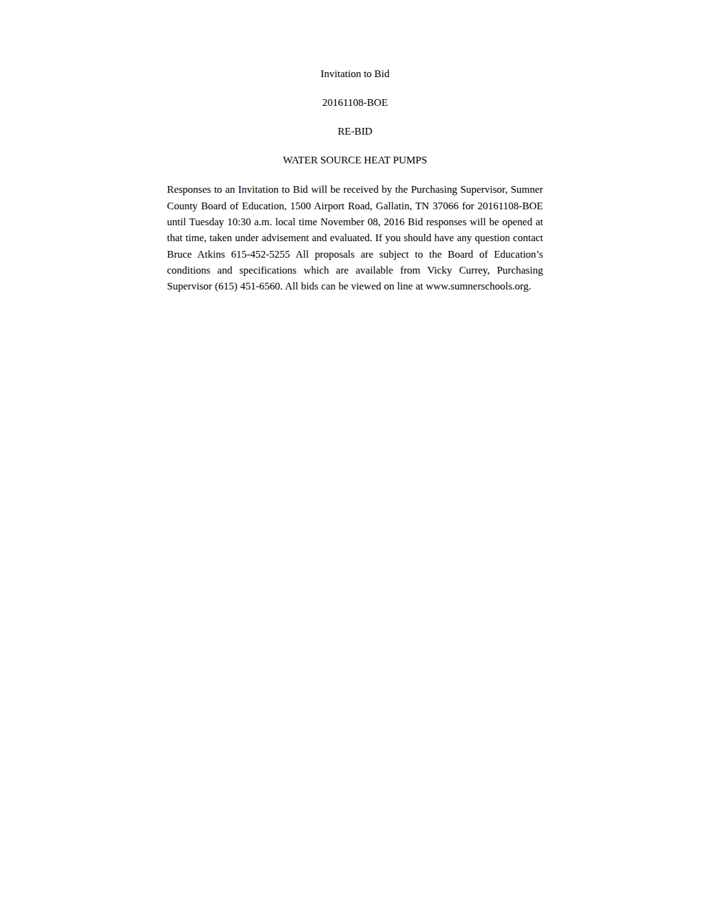Invitation to Bid
20161108-BOE
RE-BID
WATER SOURCE HEAT PUMPS
Responses to an Invitation to Bid will be received by the Purchasing Supervisor, Sumner County Board of Education, 1500 Airport Road, Gallatin, TN 37066 for 20161108-BOE until Tuesday 10:30 a.m. local time November 08, 2016 Bid responses will be opened at that time, taken under advisement and evaluated. If you should have any question contact Bruce Atkins 615-452-5255 All proposals are subject to the Board of Education’s conditions and specifications which are available from Vicky Currey, Purchasing Supervisor (615) 451-6560. All bids can be viewed on line at www.sumnerschools.org.